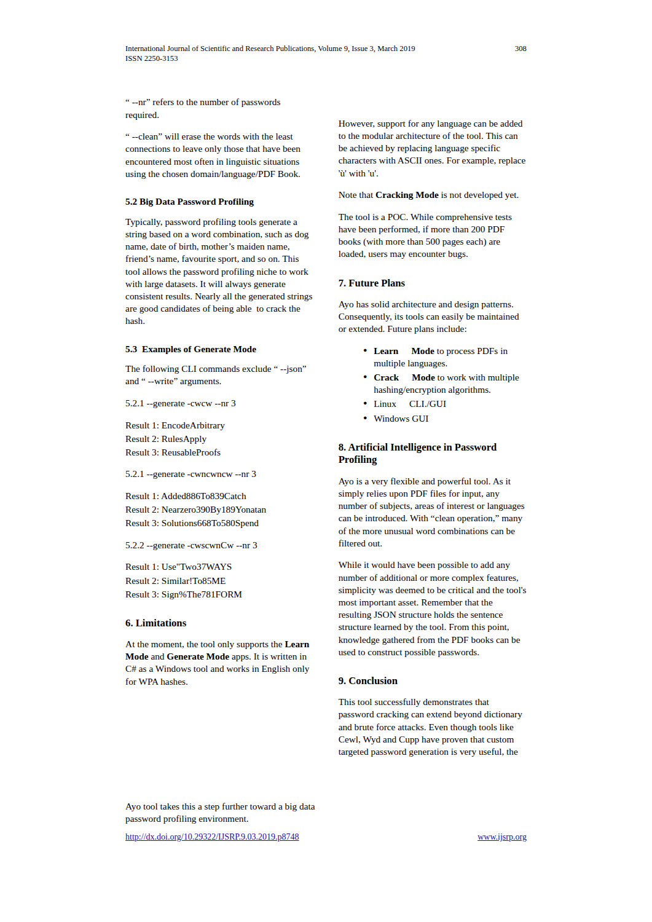International Journal of Scientific and Research Publications, Volume 9, Issue 3, March 2019
ISSN 2250-3153 308
“ --nr” refers to the number of passwords required.
“ --clean” will erase the words with the least connections to leave only those that have been encountered most often in linguistic situations using the chosen domain/language/PDF Book.
5.2 Big Data Password Profiling
Typically, password profiling tools generate a string based on a word combination, such as dog name, date of birth, mother’s maiden name, friend’s name, favourite sport, and so on. This tool allows the password profiling niche to work with large datasets. It will always generate consistent results. Nearly all the generated strings are good candidates of being able to crack the hash.
5.3 Examples of Generate Mode
The following CLI commands exclude “ --json” and “ --write” arguments.
5.2.1 --generate -cwcw --nr 3
Result 1: EncodeArbitrary
Result 2: RulesApply
Result 3: ReusableProofs
5.2.1 --generate -cwncwncw --nr 3
Result 1: Added886To839Catch
Result 2: Nearzero390By189Yonatan
Result 3: Solutions668To580Spend
5.2.2 --generate -cwscwnCw --nr 3
Result 1: Use"Two37WAYS
Result 2: Similar!To85ME
Result 3: Sign%The781FORM
6. Limitations
At the moment, the tool only supports the Learn Mode and Generate Mode apps. It is written in C# as a Windows tool and works in English only for WPA hashes.
However, support for any language can be added to the modular architecture of the tool. This can be achieved by replacing language specific characters with ASCII ones. For example, replace 'ù' with 'u'.
Note that Cracking Mode is not developed yet.
The tool is a POC. While comprehensive tests have been performed, if more than 200 PDF books (with more than 500 pages each) are loaded, users may encounter bugs.
7. Future Plans
Ayo has solid architecture and design patterns. Consequently, its tools can easily be maintained or extended. Future plans include:
Learn Mode to process PDFs in multiple languages.
Crack Mode to work with multiple hashing/encryption algorithms.
Linux CLI./GUI
Windows GUI
8. Artificial Intelligence in Password Profiling
Ayo is a very flexible and powerful tool. As it simply relies upon PDF files for input, any number of subjects, areas of interest or languages can be introduced. With “clean operation,” many of the more unusual word combinations can be filtered out.
While it would have been possible to add any number of additional or more complex features, simplicity was deemed to be critical and the tool's most important asset. Remember that the resulting JSON structure holds the sentence structure learned by the tool. From this point, knowledge gathered from the PDF books can be used to construct possible passwords.
9. Conclusion
This tool successfully demonstrates that password cracking can extend beyond dictionary and brute force attacks. Even though tools like Cewl, Wyd and Cupp have proven that custom targeted password generation is very useful, the
Ayo tool takes this a step further toward a big data password profiling environment.
http://dx.doi.org/10.29322/IJSRP.9.03.2019.p8748 www.ijsrp.org